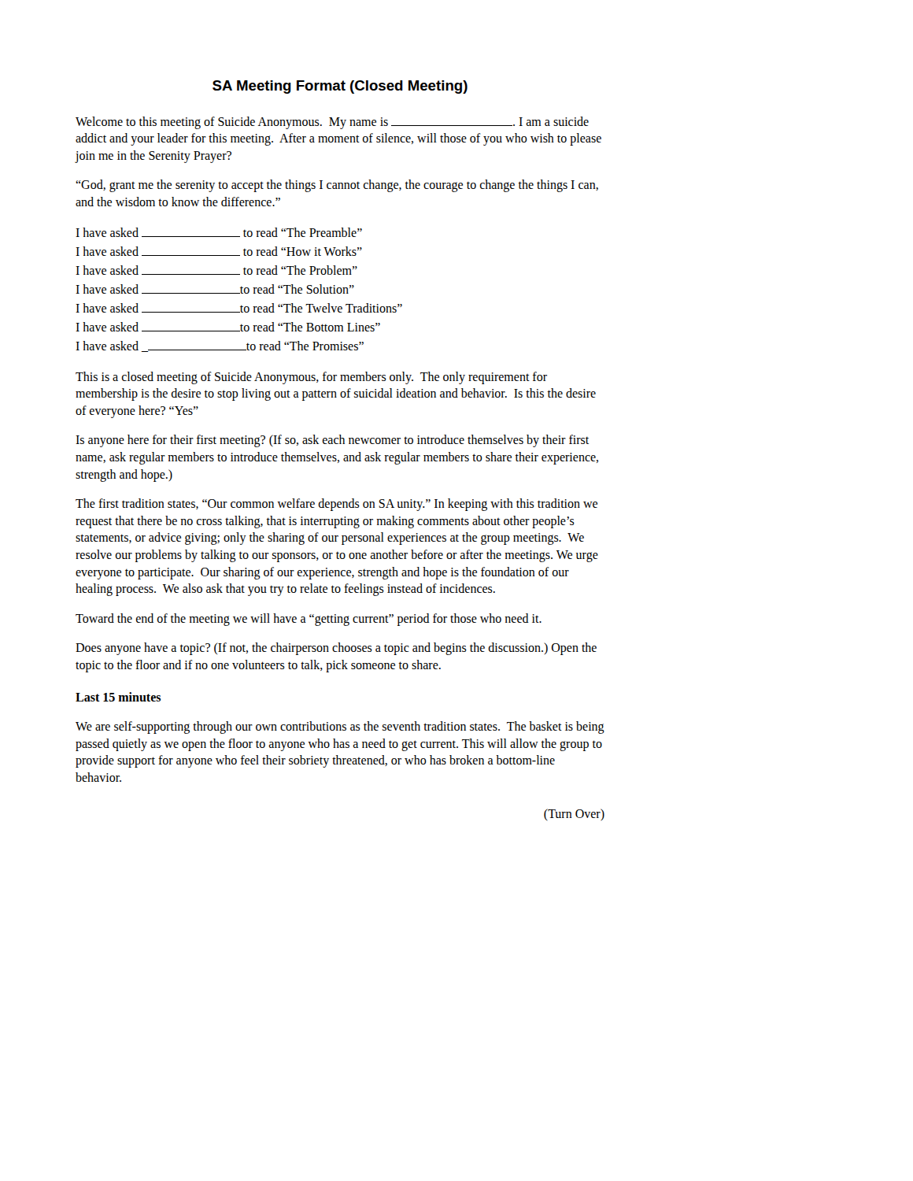SA Meeting Format (Closed Meeting)
Welcome to this meeting of Suicide Anonymous. My name is . I am a suicide addict and your leader for this meeting. After a moment of silence, will those of you who wish to please join me in the Serenity Prayer?
“God, grant me the serenity to accept the things I cannot change, the courage to change the things I can, and the wisdom to know the difference.”
I have asked to read “The Preamble”
I have asked to read “How it Works”
I have asked to read “The Problem”
I have asked to read “The Solution”
I have asked to read “The Twelve Traditions”
I have asked to read “The Bottom Lines”
I have asked _ to read “The Promises”
This is a closed meeting of Suicide Anonymous, for members only. The only requirement for membership is the desire to stop living out a pattern of suicidal ideation and behavior. Is this the desire of everyone here? “Yes”
Is anyone here for their first meeting? (If so, ask each newcomer to introduce themselves by their first name, ask regular members to introduce themselves, and ask regular members to share their experience, strength and hope.)
The first tradition states, “Our common welfare depends on SA unity.” In keeping with this tradition we request that there be no cross talking, that is interrupting or making comments about other people’s statements, or advice giving; only the sharing of our personal experiences at the group meetings. We resolve our problems by talking to our sponsors, or to one another before or after the meetings. We urge everyone to participate. Our sharing of our experience, strength and hope is the foundation of our healing process. We also ask that you try to relate to feelings instead of incidences.
Toward the end of the meeting we will have a “getting current” period for those who need it.
Does anyone have a topic? (If not, the chairperson chooses a topic and begins the discussion.) Open the topic to the floor and if no one volunteers to talk, pick someone to share.
Last 15 minutes
We are self-supporting through our own contributions as the seventh tradition states. The basket is being passed quietly as we open the floor to anyone who has a need to get current. This will allow the group to provide support for anyone who feel their sobriety threatened, or who has broken a bottom-line behavior.
(Turn Over)